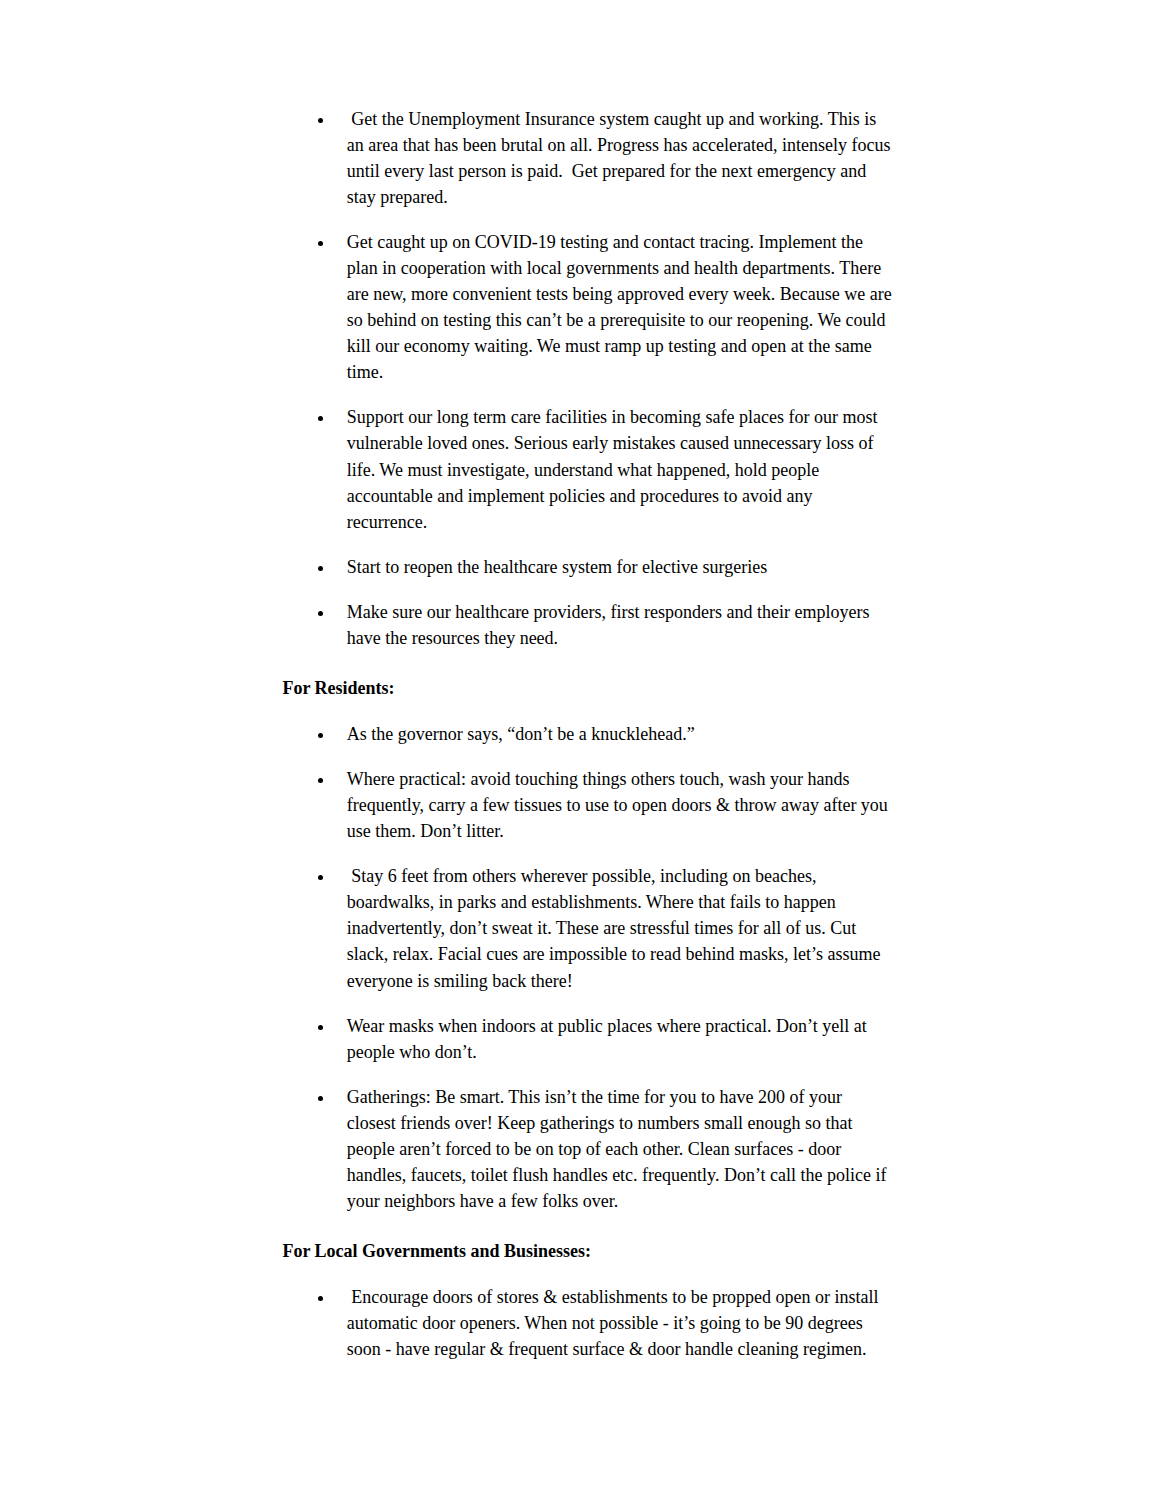Get the Unemployment Insurance system caught up and working. This is an area that has been brutal on all. Progress has accelerated, intensely focus until every last person is paid. Get prepared for the next emergency and stay prepared.
Get caught up on COVID-19 testing and contact tracing. Implement the plan in cooperation with local governments and health departments. There are new, more convenient tests being approved every week. Because we are so behind on testing this can’t be a prerequisite to our reopening. We could kill our economy waiting. We must ramp up testing and open at the same time.
Support our long term care facilities in becoming safe places for our most vulnerable loved ones. Serious early mistakes caused unnecessary loss of life. We must investigate, understand what happened, hold people accountable and implement policies and procedures to avoid any recurrence.
Start to reopen the healthcare system for elective surgeries
Make sure our healthcare providers, first responders and their employers have the resources they need.
For Residents:
As the governor says, “don’t be a knucklehead.”
Where practical: avoid touching things others touch, wash your hands frequently, carry a few tissues to use to open doors & throw away after you use them. Don’t litter.
Stay 6 feet from others wherever possible, including on beaches, boardwalks, in parks and establishments. Where that fails to happen inadvertently, don’t sweat it. These are stressful times for all of us. Cut slack, relax. Facial cues are impossible to read behind masks, let’s assume everyone is smiling back there!
Wear masks when indoors at public places where practical. Don’t yell at people who don’t.
Gatherings: Be smart. This isn’t the time for you to have 200 of your closest friends over! Keep gatherings to numbers small enough so that people aren’t forced to be on top of each other. Clean surfaces - door handles, faucets, toilet flush handles etc. frequently. Don’t call the police if your neighbors have a few folks over.
For Local Governments and Businesses:
Encourage doors of stores & establishments to be propped open or install automatic door openers. When not possible - it’s going to be 90 degrees soon - have regular & frequent surface & door handle cleaning regimen.